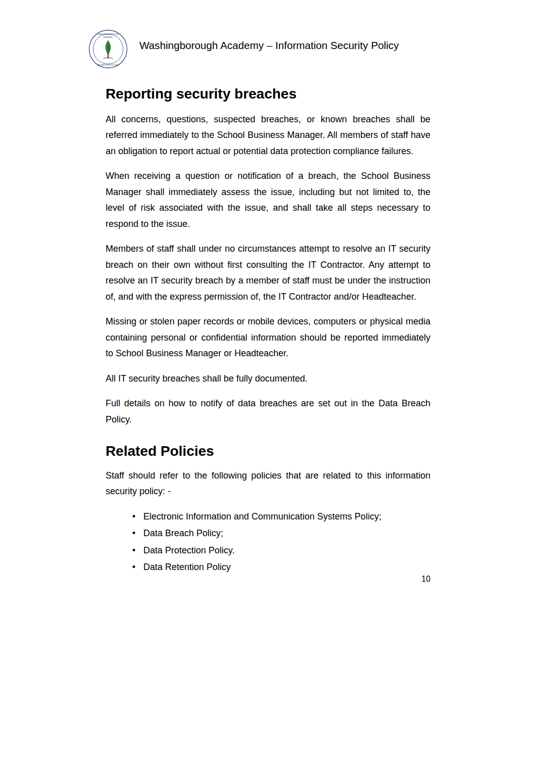WASHINGBOROUGH VALUES FOR SUCCESS ACADEMY
Washingborough Academy – Information Security Policy
Reporting security breaches
All concerns, questions, suspected breaches, or known breaches shall be referred immediately to the School Business Manager. All members of staff have an obligation to report actual or potential data protection compliance failures.
When receiving a question or notification of a breach, the School Business Manager shall immediately assess the issue, including but not limited to, the level of risk associated with the issue, and shall take all steps necessary to respond to the issue.
Members of staff shall under no circumstances attempt to resolve an IT security breach on their own without first consulting the IT Contractor. Any attempt to resolve an IT security breach by a member of staff must be under the instruction of, and with the express permission of, the IT Contractor and/or Headteacher.
Missing or stolen paper records or mobile devices, computers or physical media containing personal or confidential information should be reported immediately to School Business Manager or Headteacher.
All IT security breaches shall be fully documented.
Full details on how to notify of data breaches are set out in the Data Breach Policy.
Related Policies
Staff should refer to the following policies that are related to this information security policy: -
Electronic Information and Communication Systems Policy;
Data Breach Policy;
Data Protection Policy.
Data Retention Policy
10